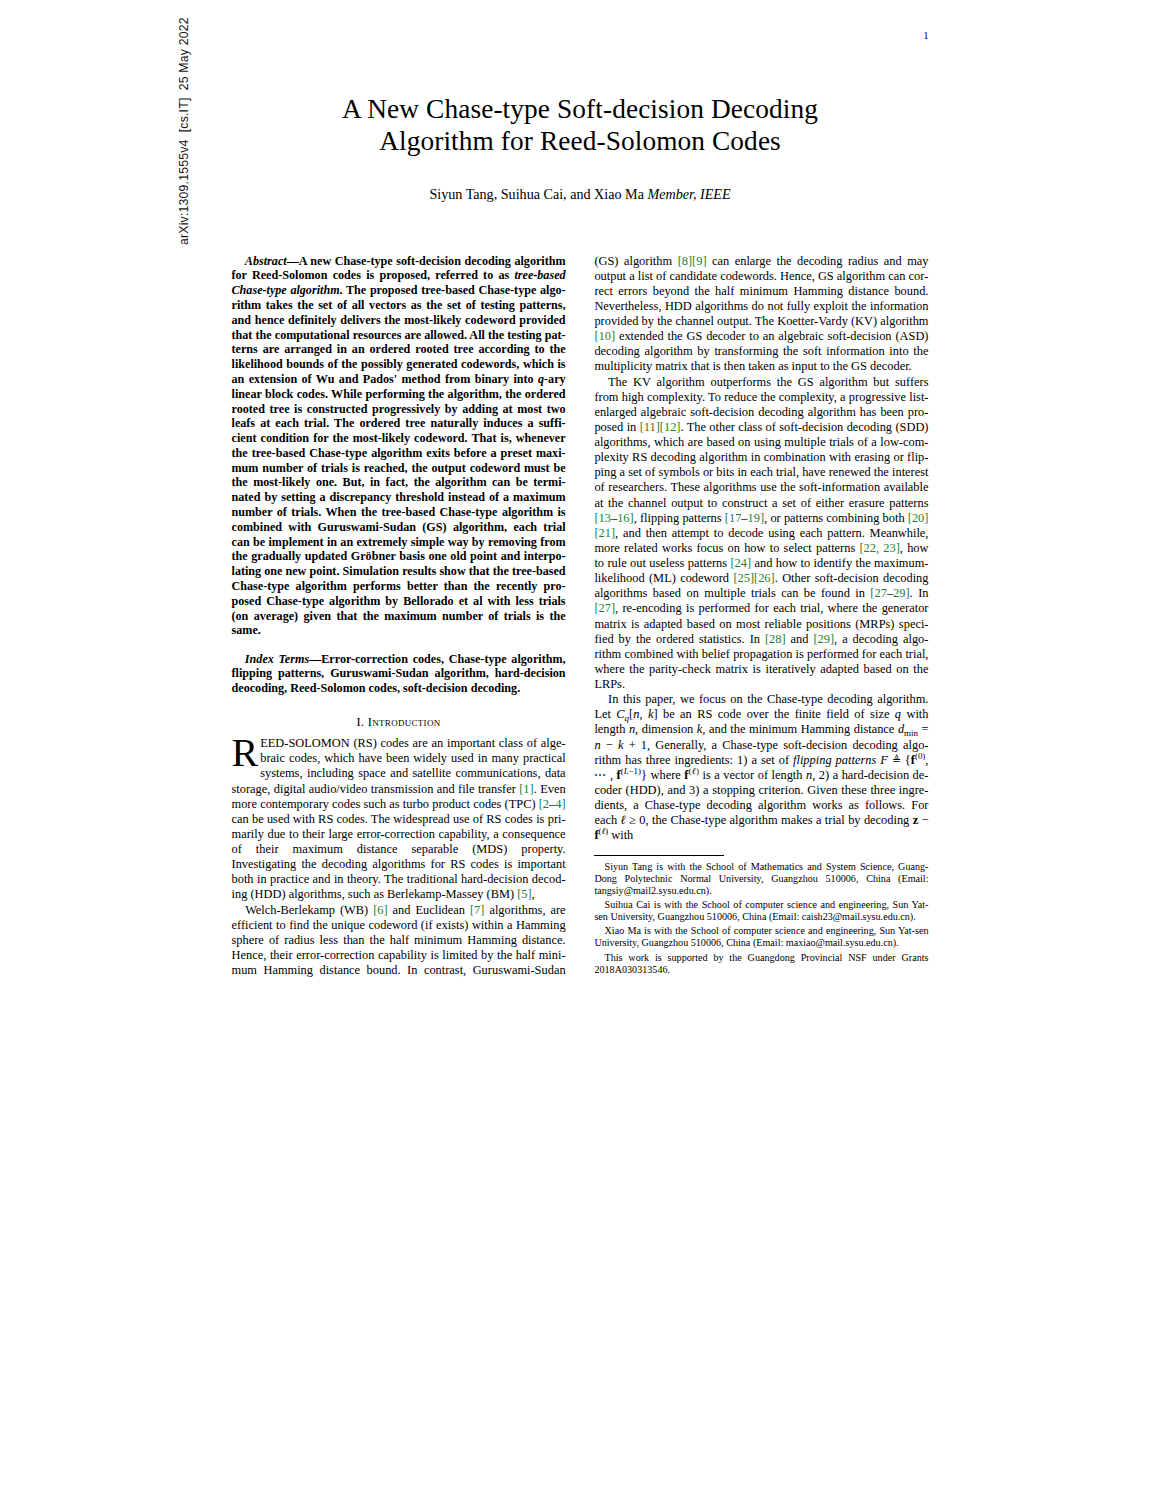1
arXiv:1309.1555v4 [cs.IT] 25 May 2022
A New Chase-type Soft-decision Decoding
Algorithm for Reed-Solomon Codes
Siyun Tang, Suihua Cai, and Xiao Ma Member, IEEE
Abstract—A new Chase-type soft-decision decoding algorithm for Reed-Solomon codes is proposed, referred to as tree-based Chase-type algorithm. The proposed tree-based Chase-type algorithm takes the set of all vectors as the set of testing patterns, and hence definitely delivers the most-likely codeword provided that the computational resources are allowed. All the testing patterns are arranged in an ordered rooted tree according to the likelihood bounds of the possibly generated codewords, which is an extension of Wu and Pados' method from binary into q-ary linear block codes. While performing the algorithm, the ordered rooted tree is constructed progressively by adding at most two leafs at each trial. The ordered tree naturally induces a sufficient condition for the most-likely codeword. That is, whenever the tree-based Chase-type algorithm exits before a preset maximum number of trials is reached, the output codeword must be the most-likely one. But, in fact, the algorithm can be terminated by setting a discrepancy threshold instead of a maximum number of trials. When the tree-based Chase-type algorithm is combined with Guruswami-Sudan (GS) algorithm, each trial can be implement in an extremely simple way by removing from the gradually updated Gröbner basis one old point and interpolating one new point. Simulation results show that the tree-based Chase-type algorithm performs better than the recently proposed Chase-type algorithm by Bellorado et al with less trials (on average) given that the maximum number of trials is the same.
Index Terms—Error-correction codes, Chase-type algorithm, flipping patterns, Guruswami-Sudan algorithm, hard-decision deocoding, Reed-Solomon codes, soft-decision decoding.
I. Introduction
REED-SOLOMON (RS) codes are an important class of algebraic codes, which have been widely used in many practical systems, including space and satellite communications, data storage, digital audio/video transmission and file transfer [1]. Even more contemporary codes such as turbo product codes (TPC) [2–4] can be used with RS codes. The widespread use of RS codes is primarily due to their large error-correction capability, a consequence of their maximum distance separable (MDS) property. Investigating the decoding algorithms for RS codes is important both in practice and in theory. The traditional hard-decision decoding (HDD) algorithms, such as Berlekamp-Massey (BM) [5],
Welch-Berlekamp (WB) [6] and Euclidean [7] algorithms, are efficient to find the unique codeword (if exists) within a Hamming sphere of radius less than the half minimum Hamming distance. Hence, their error-correction capability is limited by the half minimum Hamming distance bound. In contrast, Guruswami-Sudan (GS) algorithm [8][9] can enlarge the decoding radius and may output a list of candidate codewords. Hence, GS algorithm can correct errors beyond the half minimum Hamming distance bound. Nevertheless, HDD algorithms do not fully exploit the information provided by the channel output. The Koetter-Vardy (KV) algorithm [10] extended the GS decoder to an algebraic soft-decision (ASD) decoding algorithm by transforming the soft information into the multiplicity matrix that is then taken as input to the GS decoder.
The KV algorithm outperforms the GS algorithm but suffers from high complexity. To reduce the complexity, a progressive list-enlarged algebraic soft-decision decoding algorithm has been proposed in [11][12]. The other class of soft-decision decoding (SDD) algorithms, which are based on using multiple trials of a low-complexity RS decoding algorithm in combination with erasing or flipping a set of symbols or bits in each trial, have renewed the interest of researchers. These algorithms use the soft-information available at the channel output to construct a set of either erasure patterns [13–16], flipping patterns [17–19], or patterns combining both [20][21], and then attempt to decode using each pattern. Meanwhile, more related works focus on how to select patterns [22, 23], how to rule out useless patterns [24] and how to identify the maximum-likelihood (ML) codeword [25][26]. Other soft-decision decoding algorithms based on multiple trials can be found in [27–29]. In [27], re-encoding is performed for each trial, where the generator matrix is adapted based on most reliable positions (MRPs) specified by the ordered statistics. In [28] and [29], a decoding algorithm combined with belief propagation is performed for each trial, where the parity-check matrix is iteratively adapted based on the LRPs.
In this paper, we focus on the Chase-type decoding algorithm. Let Cq[n, k] be an RS code over the finite field of size q with length n, dimension k, and the minimum Hamming distance dmin = n − k + 1, Generally, a Chase-type soft-decision decoding algorithm has three ingredients: 1) a set of flipping patterns F ≜ {f(0), ⋯ , f(L−1)} where f(ℓ) is a vector of length n, 2) a hard-decision decoder (HDD), and 3) a stopping criterion. Given these three ingredients, a Chase-type decoding algorithm works as follows. For each ℓ ≥ 0, the Chase-type algorithm makes a trial by decoding z − f(ℓ) with
Siyun Tang is with the School of Mathematics and System Science, Guang-Dong Polytechnic Normal University, Guangzhou 510006, China (Email: tangsiy@mail2.sysu.edu.cn).
Suihua Cai is with the School of computer science and engineering, Sun Yat-sen University, Guangzhou 510006, China (Email: caish23@mail.sysu.edu.cn).
Xiao Ma is with the School of computer science and engineering, Sun Yat-sen University, Guangzhou 510006, China (Email: maxiao@mail.sysu.edu.cn).
This work is supported by the Guangdong Provincial NSF under Grants 2018A030313546.